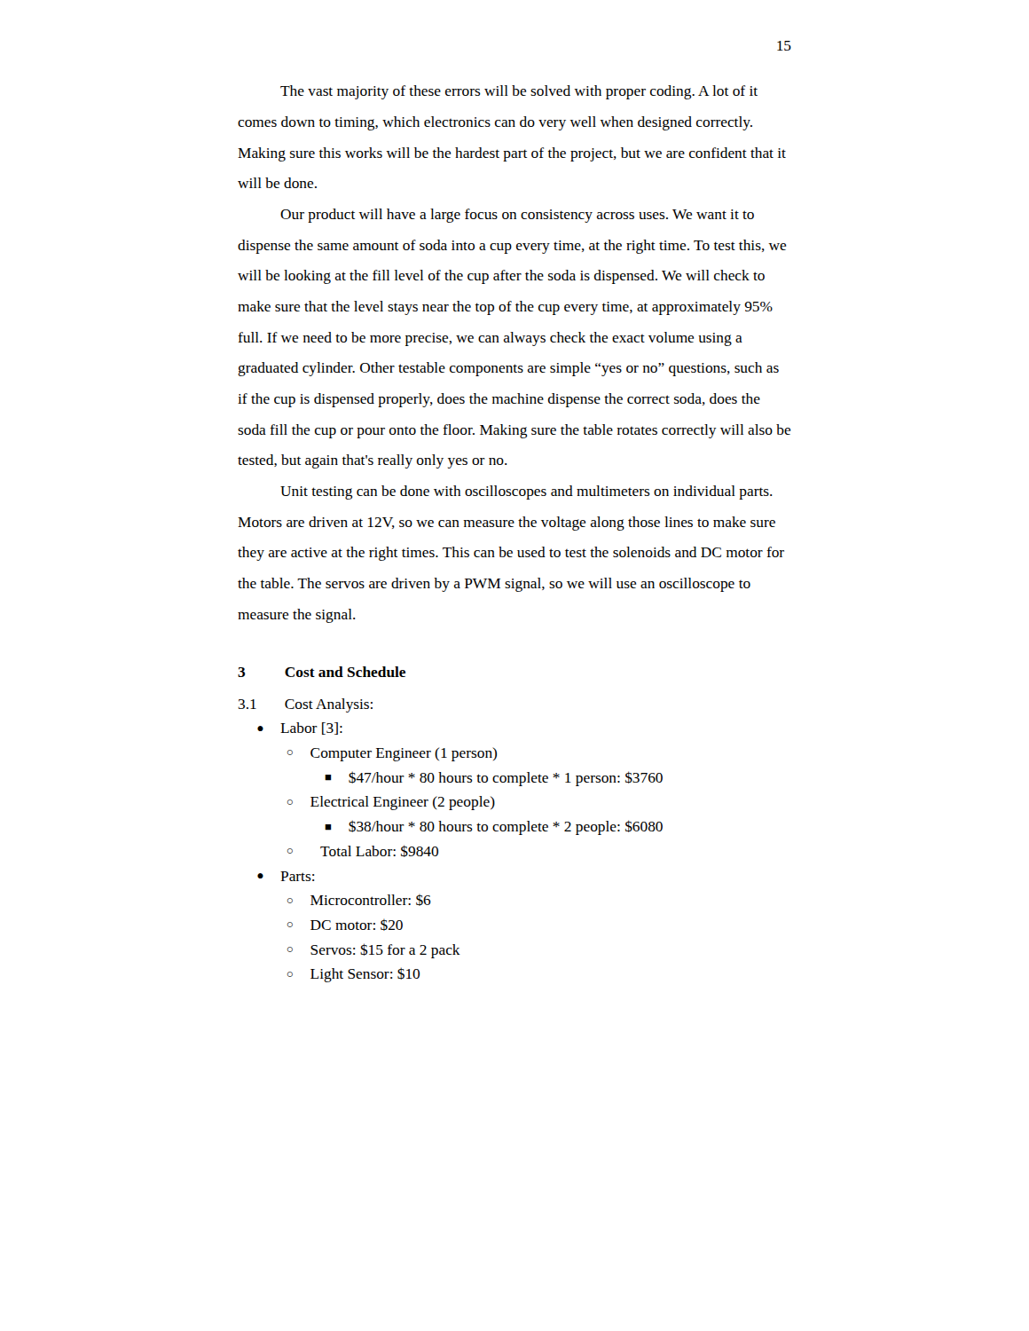15
The vast majority of these errors will be solved with proper coding. A lot of it comes down to timing, which electronics can do very well when designed correctly. Making sure this works will be the hardest part of the project, but we are confident that it will be done.
Our product will have a large focus on consistency across uses. We want it to dispense the same amount of soda into a cup every time, at the right time. To test this, we will be looking at the fill level of the cup after the soda is dispensed. We will check to make sure that the level stays near the top of the cup every time, at approximately 95% full. If we need to be more precise, we can always check the exact volume using a graduated cylinder. Other testable components are simple “yes or no” questions, such as if the cup is dispensed properly, does the machine dispense the correct soda, does the soda fill the cup or pour onto the floor. Making sure the table rotates correctly will also be tested, but again that's really only yes or no.
Unit testing can be done with oscilloscopes and multimeters on individual parts. Motors are driven at 12V, so we can measure the voltage along those lines to make sure they are active at the right times. This can be used to test the solenoids and DC motor for the table. The servos are driven by a PWM signal, so we will use an oscilloscope to measure the signal.
3 Cost and Schedule
3.1 Cost Analysis:
Labor [3]:
Computer Engineer (1 person)
$47/hour * 80 hours to complete * 1 person: $3760
Electrical Engineer (2 people)
$38/hour * 80 hours to complete * 2 people: $6080
Total Labor: $9840
Parts:
Microcontroller: $6
DC motor: $20
Servos: $15 for a 2 pack
Light Sensor: $10